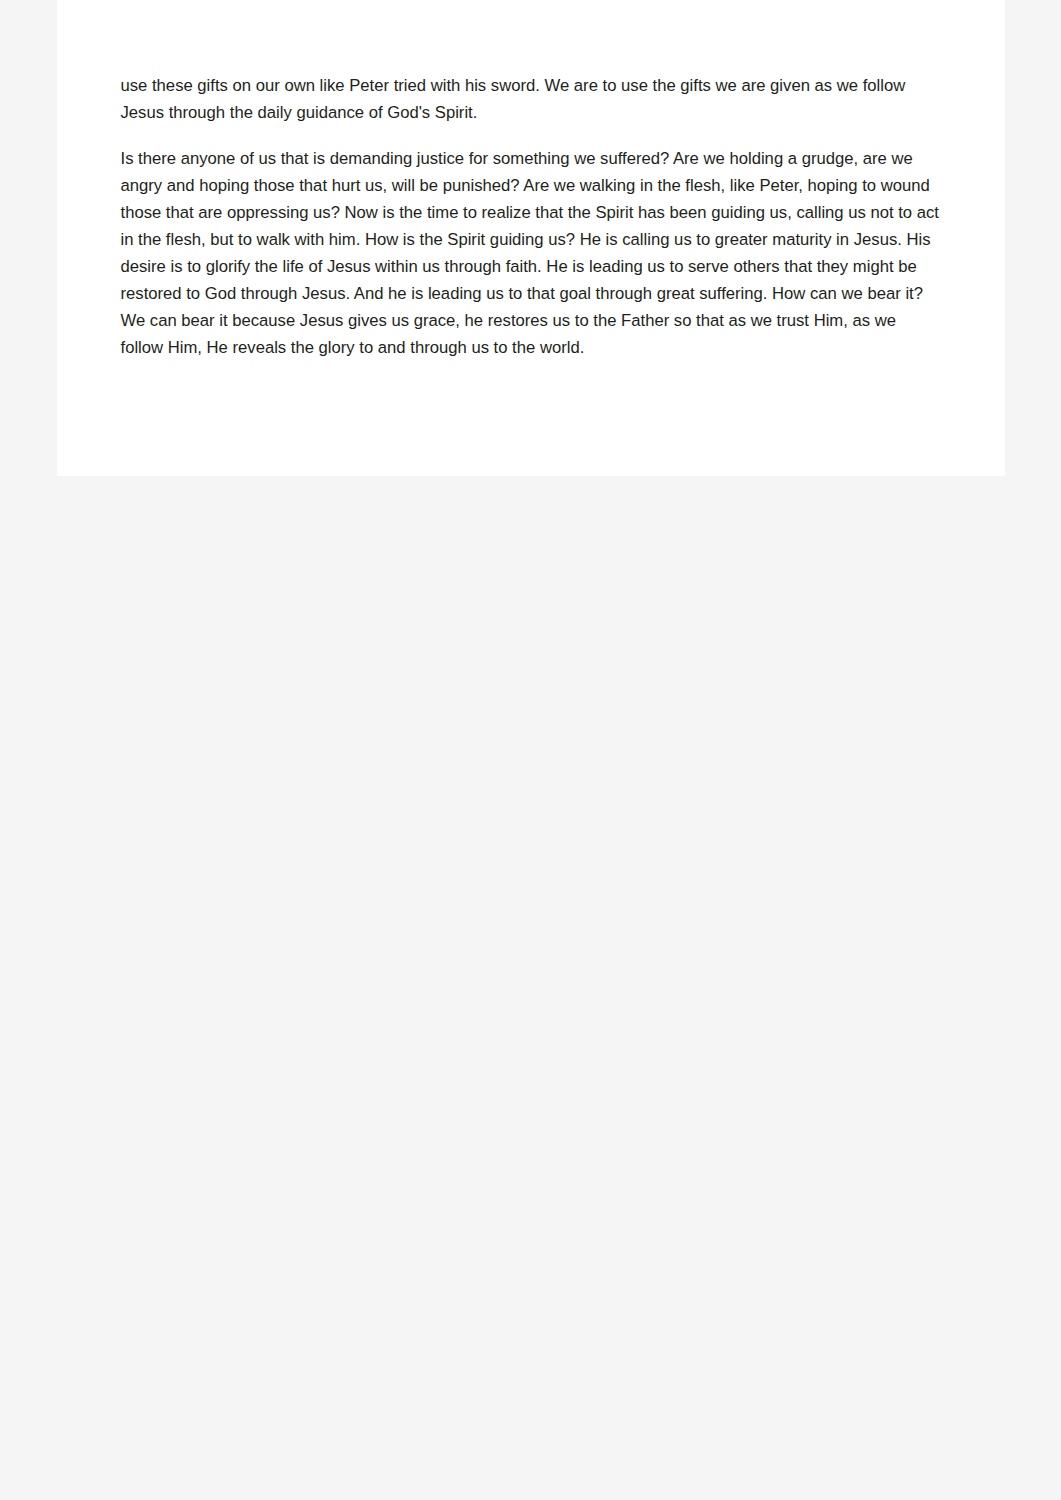use these gifts on our own like Peter tried with his sword. We are to use the gifts we are given as we follow Jesus through the daily guidance of God's Spirit.
Is there anyone of us that is demanding justice for something we suffered? Are we holding a grudge, are we angry and hoping those that hurt us, will be punished? Are we walking in the flesh, like Peter, hoping to wound those that are oppressing us? Now is the time to realize that the Spirit has been guiding us, calling us not to act in the flesh, but to walk with him. How is the Spirit guiding us? He is calling us to greater maturity in Jesus. His desire is to glorify the life of Jesus within us through faith. He is leading us to serve others that they might be restored to God through Jesus. And he is leading us to that goal through great suffering. How can we bear it? We can bear it because Jesus gives us grace, he restores us to the Father so that as we trust Him, as we follow Him, He reveals the glory to and through us to the world.